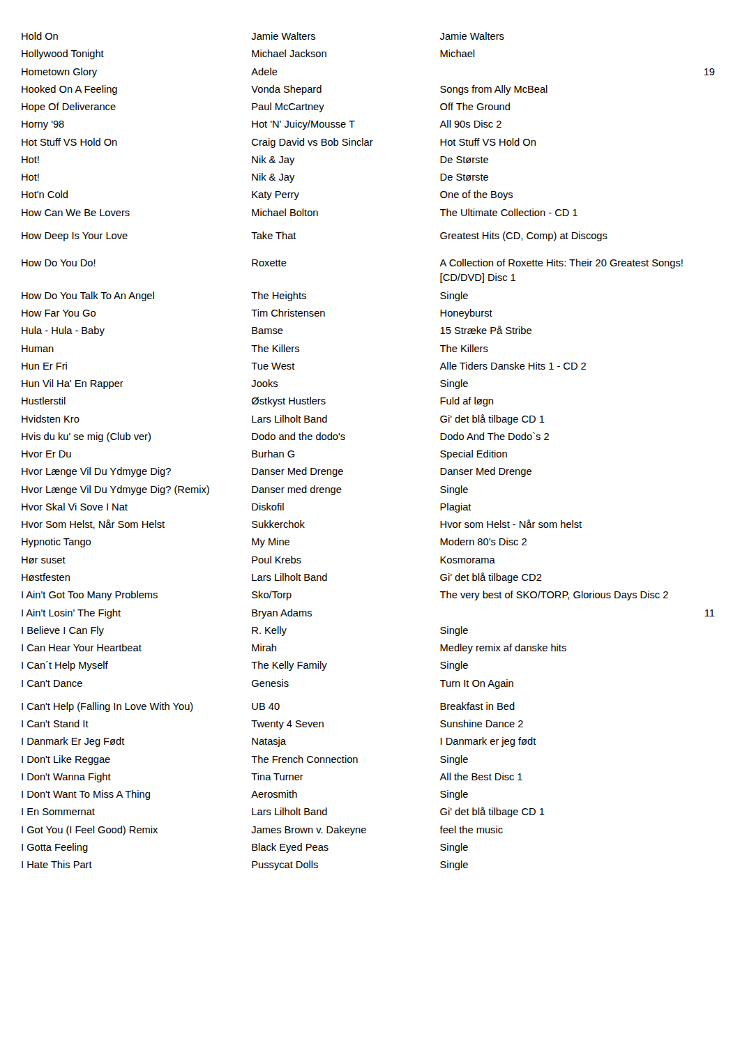| Hold On | Jamie Walters | Jamie Walters | |
| Hollywood Tonight | Michael Jackson | Michael | |
| Hometown Glory | Adele | | 19 |
| Hooked On A Feeling | Vonda Shepard | Songs from Ally McBeal | |
| Hope Of Deliverance | Paul McCartney | Off The Ground | |
| Horny '98 | Hot 'N' Juicy/Mousse T | All 90s Disc 2 | |
| Hot Stuff VS Hold On | Craig David vs Bob Sinclar | Hot Stuff VS Hold On | |
| Hot! | Nik & Jay | De Største | |
| Hot! | Nik & Jay | De Største | |
| Hot'n Cold | Katy Perry | One of the Boys | |
| How Can We Be Lovers | Michael Bolton | The Ultimate Collection - CD 1 | |
| How Deep Is Your Love | Take That | Greatest Hits (CD, Comp) at Discogs | |
| How Do You Do! | Roxette | A Collection of Roxette Hits: Their 20 Greatest Songs! [CD/DVD] Disc 1 | |
| How Do You Talk To An Angel | The Heights | Single | |
| How Far You Go | Tim Christensen | Honeyburst | |
| Hula - Hula - Baby | Bamse | 15 Stræke På Stribe | |
| Human | The Killers | The Killers | |
| Hun Er Fri | Tue West | Alle Tiders Danske Hits 1 - CD 2 | |
| Hun Vil Ha' En Rapper | Jooks | Single | |
| Hustlerstil | Østkyst Hustlers | Fuld af løgn | |
| Hvidsten Kro | Lars Lilholt Band | Gi' det blå tilbage CD 1 | |
| Hvis du ku' se mig (Club ver) | Dodo and the dodo's | Dodo And The Dodo`s 2 | |
| Hvor Er Du | Burhan G | Special Edition | |
| Hvor Længe Vil Du Ydmyge Dig? | Danser Med Drenge | Danser Med Drenge | |
| Hvor Længe Vil Du Ydmyge Dig? (Remix) | Danser med drenge | Single | |
| Hvor Skal Vi Sove I Nat | Diskofil | Plagiat | |
| Hvor Som Helst, Når Som Helst | Sukkerchok | Hvor som Helst - Når som helst | |
| Hypnotic Tango | My Mine | Modern 80's Disc 2 | |
| Hør suset | Poul Krebs | Kosmorama | |
| Høstfesten | Lars Lilholt Band | Gi' det blå tilbage CD2 | |
| I Ain't Got Too Many Problems | Sko/Torp | The very best of SKO/TORP, Glorious Days Disc 2 | |
| I Ain't Losin' The Fight | Bryan Adams | | 11 |
| I Believe I Can Fly | R. Kelly | Single | |
| I Can Hear Your Heartbeat | Mirah | Medley remix af danske hits | |
| I Can´t Help Myself | The Kelly Family | Single | |
| I Can't Dance | Genesis | Turn It On Again | |
| I Can't Help (Falling In Love With You) | UB 40 | Breakfast in Bed | |
| I Can't Stand It | Twenty 4 Seven | Sunshine Dance 2 | |
| I Danmark Er Jeg Født | Natasja | I Danmark er jeg født | |
| I Don't Like Reggae | The French Connection | Single | |
| I Don't Wanna Fight | Tina Turner | All the Best Disc 1 | |
| I Don't Want To Miss A Thing | Aerosmith | Single | |
| I En Sommernat | Lars Lilholt Band | Gi' det blå tilbage CD 1 | |
| I Got You (I Feel Good) Remix | James Brown v. Dakeyne | feel the music | |
| I Gotta Feeling | Black Eyed Peas | Single | |
| I Hate This Part | Pussycat Dolls | Single | |